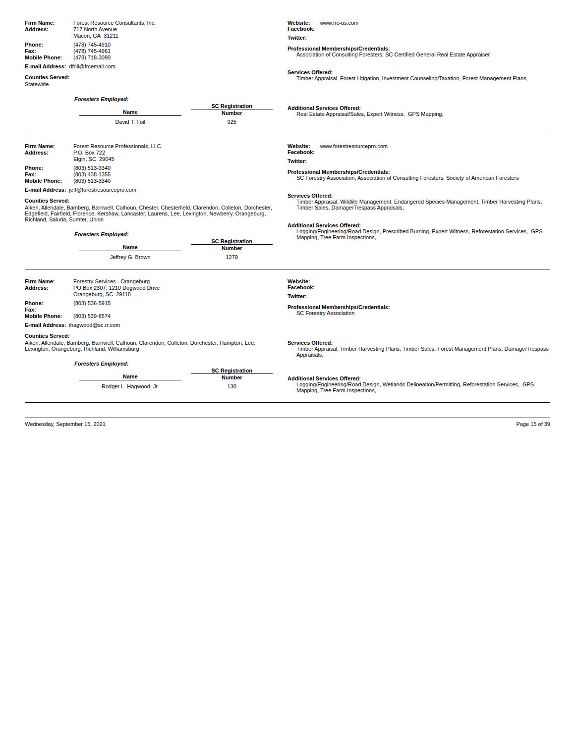Firm Name: Forest Resource Consultants, Inc.
Address: 717 North Avenue
Macon, GA 31211
Phone:(478) 745-4910
Fax:(478) 745-4961
Mobile Phone:(478) 718-3090
E-mail Address: dfoil@frcemail.com
Counties Served:
Statewide
Foresters Employed:
| Name | SC Registration Number |
| --- | --- |
| David T. Foil | 925 |
Website: www.frc-us.com
Facebook:
Twitter:
Professional Memberships/Credentials:
Association of Consulting Foresters, SC Certified General Real Estate Appraiser
Services Offered:
Timber Appraisal, Forest Litigation, Investment Counseling/Taxation, Forest Management Plans,
Additional Services Offered:
Real Estate Appraisal/Sales, Expert Witness, GPS Mapping,
Firm Name: Forest Resource Professionals, LLC
Address: P.O. Box 722
Elgin, SC 29045
Phone:(803) 513-3340
Fax:(803) 438-1355
Mobile Phone:(803) 513-3340
E-mail Address: jeff@forestresourcepro.com
Counties Served:
Aiken, Allendale, Bamberg, Barnwell, Calhoun, Chester, Chesterfield, Clarendon, Colleton, Dorchester, Edgefield, Fairfield, Florence, Kershaw, Lancaster, Laurens, Lee, Lexington, Newberry, Orangeburg, Richland, Saluda, Sumter, Union
Foresters Employed:
| Name | SC Registration Number |
| --- | --- |
| Jeffrey G. Brown | 1279 |
Website: www.forestresourcepro.com
Facebook:
Twitter:
Professional Memberships/Credentials:
SC Forestry Association, Association of Consulting Foresters, Society of American Foresters
Services Offered:
Timber Appraisal, Wildlife Management, Endangered Species Management, Timber Harvesting Plans, Timber Sales, Damage/Trespass Appraisals,
Additional Services Offered:
Logging/Engineering/Road Design, Prescribed Burning, Expert Witness, Reforestation Services, GPS Mapping, Tree Farm Inspections,
Firm Name: Forestry Services - Orangeburg
Address: PO Box 2307, 1210 Dogwood Drive
Orangeburg, SC 29118-
Phone:(803) 536-5915
Fax:
Mobile Phone:(803) 539-8574
E-mail Address: ihagwood@sc.rr.com
Counties Served:
Aiken, Allendale, Bamberg, Barnwell, Calhoun, Clarendon, Colleton, Dorchester, Hampton, Lee, Lexington, Orangeburg, Richland, Williamsburg
Foresters Employed:
| Name | SC Registration Number |
| --- | --- |
| Rodger L. Hagwood, Jr. | 130 |
Website:
Facebook:
Twitter:
Professional Memberships/Credentials:
SC Forestry Association
Services Offered:
Timber Appraisal, Timber Harvesting Plans, Timber Sales, Forest Management Plans, Damage/Trespass Appraisals,
Additional Services Offered:
Logging/Engineering/Road Design, Wetlands Delineation/Permitting, Reforestation Services, GPS Mapping, Tree Farm Inspections,
Wednesday, September 15, 2021 Page 15 of 39